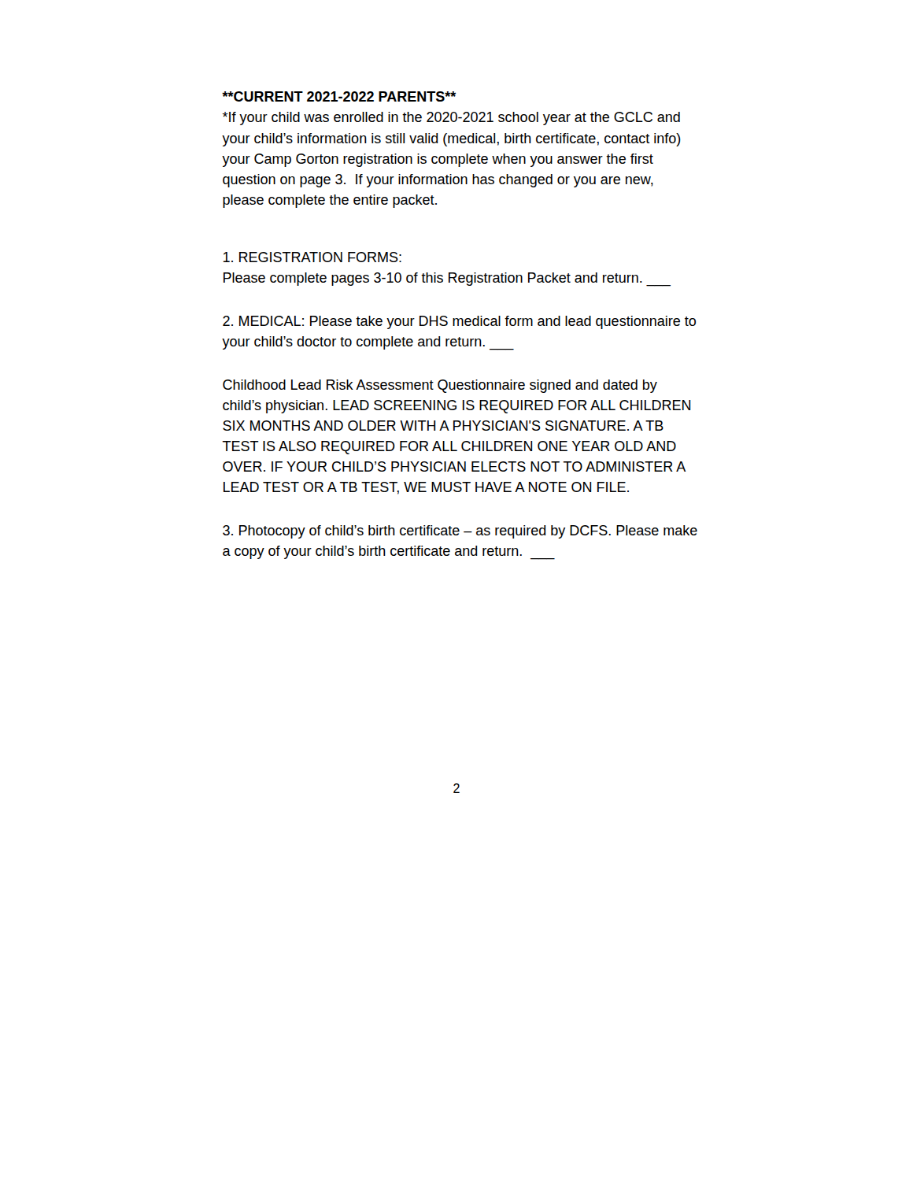**CURRENT 2021-2022 PARENTS**
*If your child was enrolled in the 2020-2021 school year at the GCLC and your child’s information is still valid (medical, birth certificate, contact info) your Camp Gorton registration is complete when you answer the first question on page 3. If your information has changed or you are new, please complete the entire packet.
1. REGISTRATION FORMS:
Please complete pages 3-10 of this Registration Packet and return. ___
2. MEDICAL: Please take your DHS medical form and lead questionnaire to your child’s doctor to complete and return. ___
Childhood Lead Risk Assessment Questionnaire signed and dated by child’s physician. LEAD SCREENING IS REQUIRED FOR ALL CHILDREN SIX MONTHS AND OLDER WITH A PHYSICIAN'S SIGNATURE. A TB TEST IS ALSO REQUIRED FOR ALL CHILDREN ONE YEAR OLD AND OVER. IF YOUR CHILD’S PHYSICIAN ELECTS NOT TO ADMINISTER A LEAD TEST OR A TB TEST, WE MUST HAVE A NOTE ON FILE.
3. Photocopy of child’s birth certificate – as required by DCFS. Please make a copy of your child’s birth certificate and return. ___
2